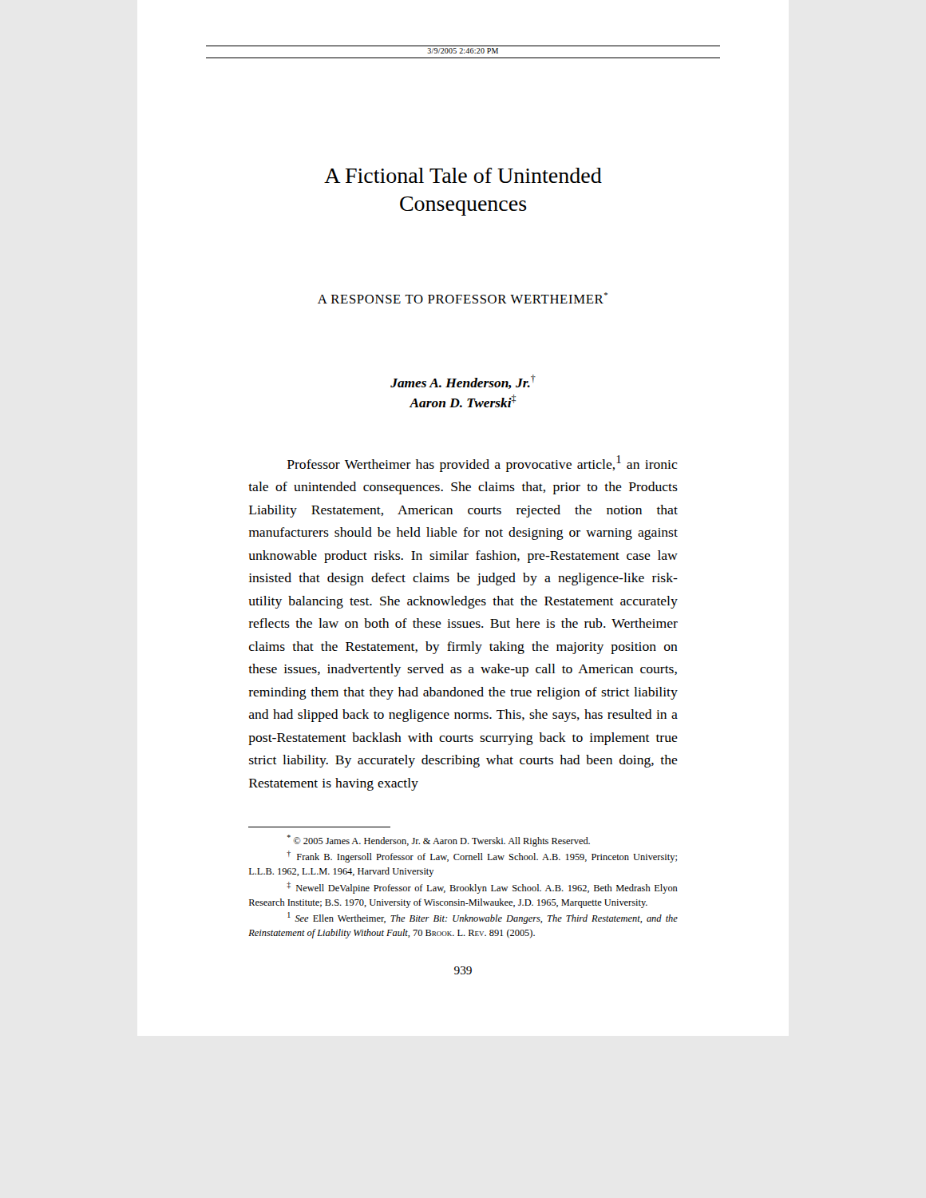3/9/2005 2:46:20 PM
A Fictional Tale of Unintended
Consequences
A RESPONSE TO PROFESSOR WERTHEIMER*
James A. Henderson, Jr.†
Aaron D. Twerski‡
Professor Wertheimer has provided a provocative article,1 an ironic tale of unintended consequences. She claims that, prior to the Products Liability Restatement, American courts rejected the notion that manufacturers should be held liable for not designing or warning against unknowable product risks. In similar fashion, pre-Restatement case law insisted that design defect claims be judged by a negligence-like risk-utility balancing test. She acknowledges that the Restatement accurately reflects the law on both of these issues. But here is the rub. Wertheimer claims that the Restatement, by firmly taking the majority position on these issues, inadvertently served as a wake-up call to American courts, reminding them that they had abandoned the true religion of strict liability and had slipped back to negligence norms. This, she says, has resulted in a post-Restatement backlash with courts scurrying back to implement true strict liability. By accurately describing what courts had been doing, the Restatement is having exactly
* © 2005 James A. Henderson, Jr. & Aaron D. Twerski. All Rights Reserved.
† Frank B. Ingersoll Professor of Law, Cornell Law School. A.B. 1959, Princeton University; L.L.B. 1962, L.L.M. 1964, Harvard University
‡ Newell DeValpine Professor of Law, Brooklyn Law School. A.B. 1962, Beth Medrash Elyon Research Institute; B.S. 1970, University of Wisconsin-Milwaukee, J.D. 1965, Marquette University.
1 See Ellen Wertheimer, The Biter Bit: Unknowable Dangers, The Third Restatement, and the Reinstatement of Liability Without Fault, 70 Brook. L. Rev. 891 (2005).
939